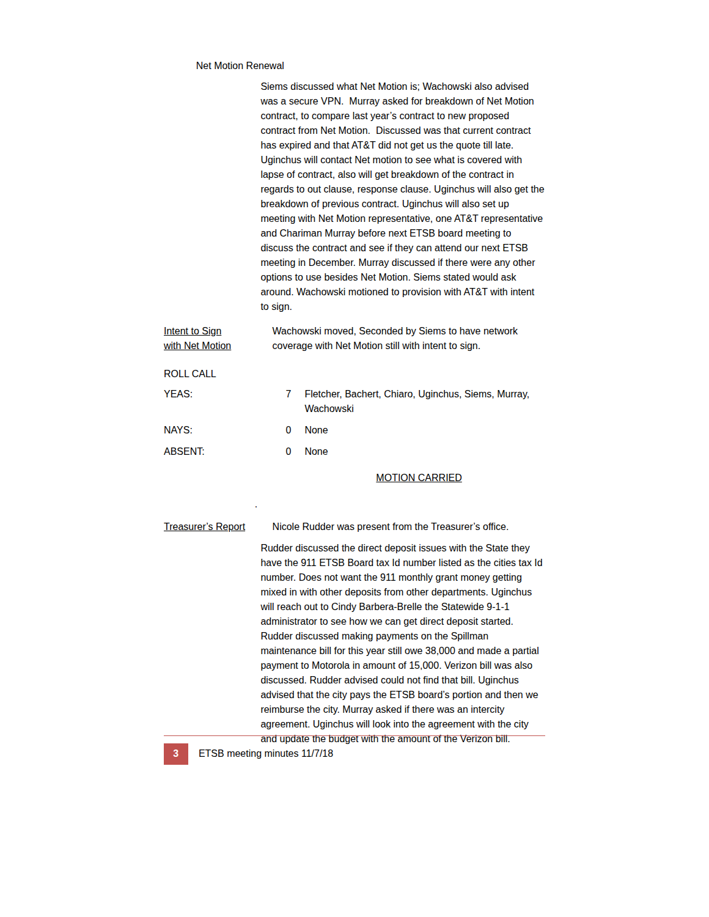Net Motion Renewal
Siems discussed what Net Motion is; Wachowski also advised was a secure VPN. Murray asked for breakdown of Net Motion contract, to compare last year’s contract to new proposed contract from Net Motion. Discussed was that current contract has expired and that AT&T did not get us the quote till late. Uginchus will contact Net motion to see what is covered with lapse of contract, also will get breakdown of the contract in regards to out clause, response clause. Uginchus will also get the breakdown of previous contract. Uginchus will also set up meeting with Net Motion representative, one AT&T representative and Chariman Murray before next ETSB board meeting to discuss the contract and see if they can attend our next ETSB meeting in December. Murray discussed if there were any other options to use besides Net Motion. Siems stated would ask around. Wachowski motioned to provision with AT&T with intent to sign.
Intent to Sign
with Net Motion
Wachowski moved, Seconded by Siems to have network coverage with Net Motion still with intent to sign.
ROLL CALL
| YEAS: | 7 | Fletcher, Bachert, Chiaro, Uginchus, Siems, Murray, Wachowski |
| NAYS: | 0 | None |
| ABSENT: | 0 | None |
MOTION CARRIED
.
Treasurer’s Report
Nicole Rudder was present from the Treasurer’s office.
Rudder discussed the direct deposit issues with the State they have the 911 ETSB Board tax Id number listed as the cities tax Id number. Does not want the 911 monthly grant money getting mixed in with other deposits from other departments. Uginchus will reach out to Cindy Barbera-Brelle the Statewide 9-1-1 administrator to see how we can get direct deposit started. Rudder discussed making payments on the Spillman maintenance bill for this year still owe 38,000 and made a partial payment to Motorola in amount of 15,000. Verizon bill was also discussed. Rudder advised could not find that bill. Uginchus advised that the city pays the ETSB board’s portion and then we reimburse the city. Murray asked if there was an intercity agreement. Uginchus will look into the agreement with the city and update the budget with the amount of the Verizon bill.
3 ETSB meeting minutes 11/7/18